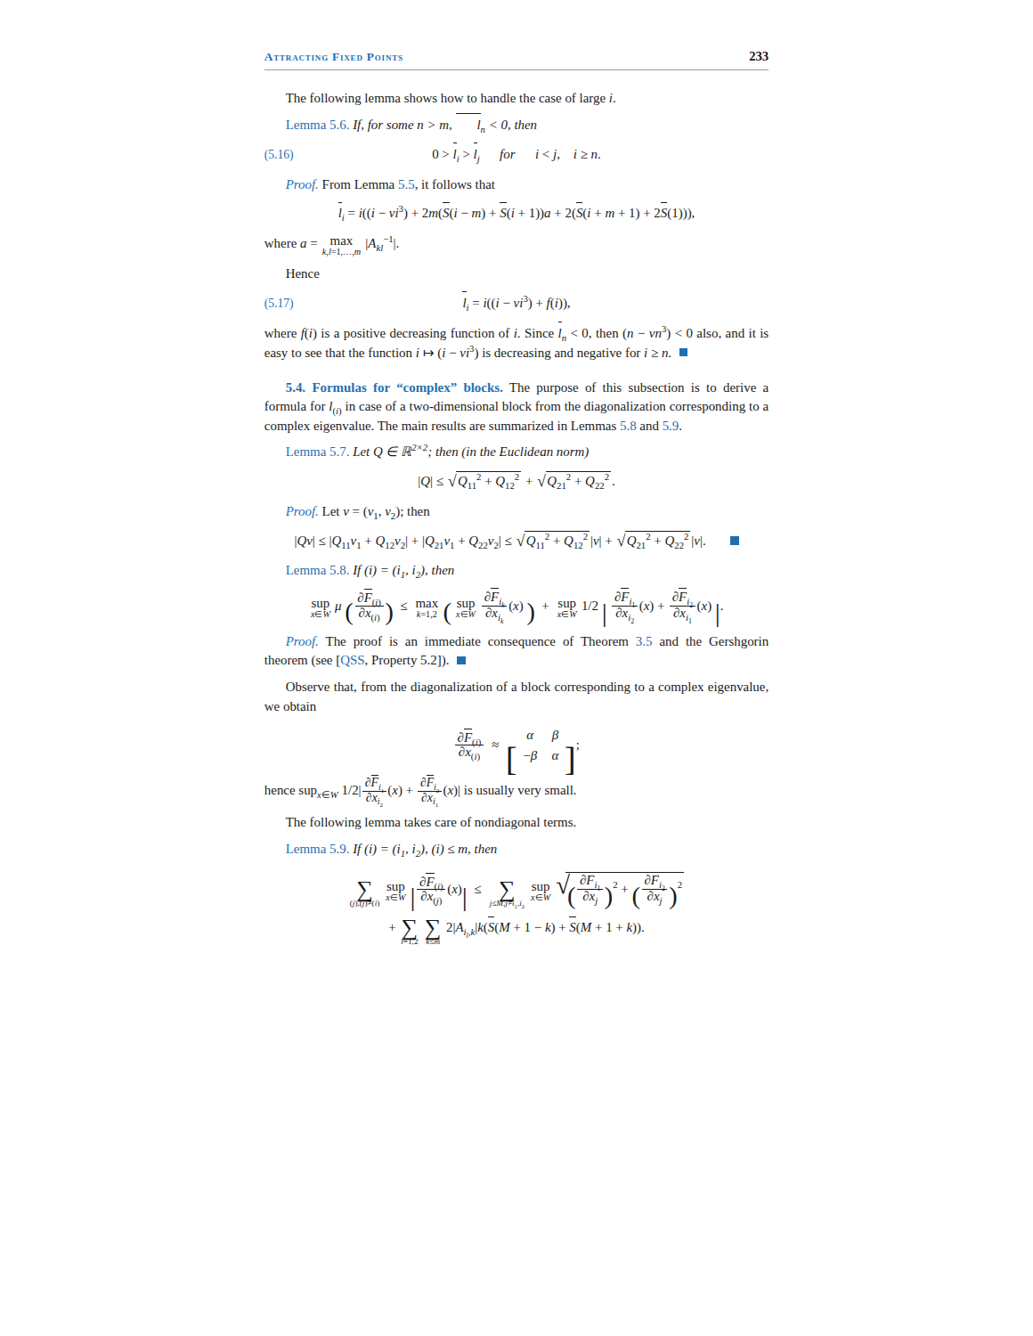Attracting Fixed Points 233
The following lemma shows how to handle the case of large i.
Lemma 5.6. If, for some n > m, ln < 0, then
(5.16) 0 > li > lj for i < j, i ≥ n.
Proof. From Lemma 5.5, it follows that
li = i((i − νi3) + 2m(S(i − m) + S(i + 1))a + 2(S(i + m + 1) + 2S(1))),
where a = max k,l=1,…,m |Akl−1|.
Hence
(5.17) li = i((i − νi3) + f(i)),
where f(i) is a positive decreasing function of i. Since ln < 0, then (n − νn3) < 0 also, and it is easy to see that the function i ↦ (i − νi3) is decreasing and negative for i ≥ n.
5.4. Formulas for “complex” blocks. The purpose of this subsection is to derive a formula for l(i) in case of a two-dimensional block from the diagonalization corresponding to a complex eigenvalue. The main results are summarized in Lemmas 5.8 and 5.9.
Lemma 5.7. Let Q ∈ ℝ2×2; then (in the Euclidean norm)
|Q| ≤ Q112 + Q122 + Q212 + Q222.
Proof. Let v = (v1, v2); then
|Qv| ≤ |Q11v1 + Q12v2| + |Q21v1 + Q22v2| ≤ Q112 + Q122|v| + Q212 + Q222|v|.
Lemma 5.8. If (i) = (i1, i2), then
sup x∈W μ (∂F(i)∂x(i)) ≤ max k=1,2 ( sup x∈W ∂Fik∂xik(x) ) + sup x∈W 1/2 | ∂Fi1∂xi2(x) + ∂Fi2∂xi1(x) |.
Proof. The proof is an immediate consequence of Theorem 3.5 and the Gershgorin theorem (see [QSS, Property 5.2]).
Observe that, from the diagonalization of a block corresponding to a complex eigenvalue, we obtain
∂F(i)∂x(i) ≈ [ αβ −β α ];
hence supx∈W 1/2|∂Fi1∂xi2(x) + ∂Fi2∂xi1(x)| is usually very small.
The following lemma takes care of nondiagonal terms.
Lemma 5.9. If (i) = (i1, i2), (i) ≤ m, then
∑ (j),(j)≠(i) sup x∈W |∂F(i)∂x(j)(x)| ≤ ∑ j≤M,j≠i1,i2 sup x∈W (∂Fi1∂xj)2 + (∂Fi2∂xj)2
+ ∑ l=1,2 ∑ k≤m 2|Ail,k|k(S(M + 1 − k) + S(M + 1 + k)).